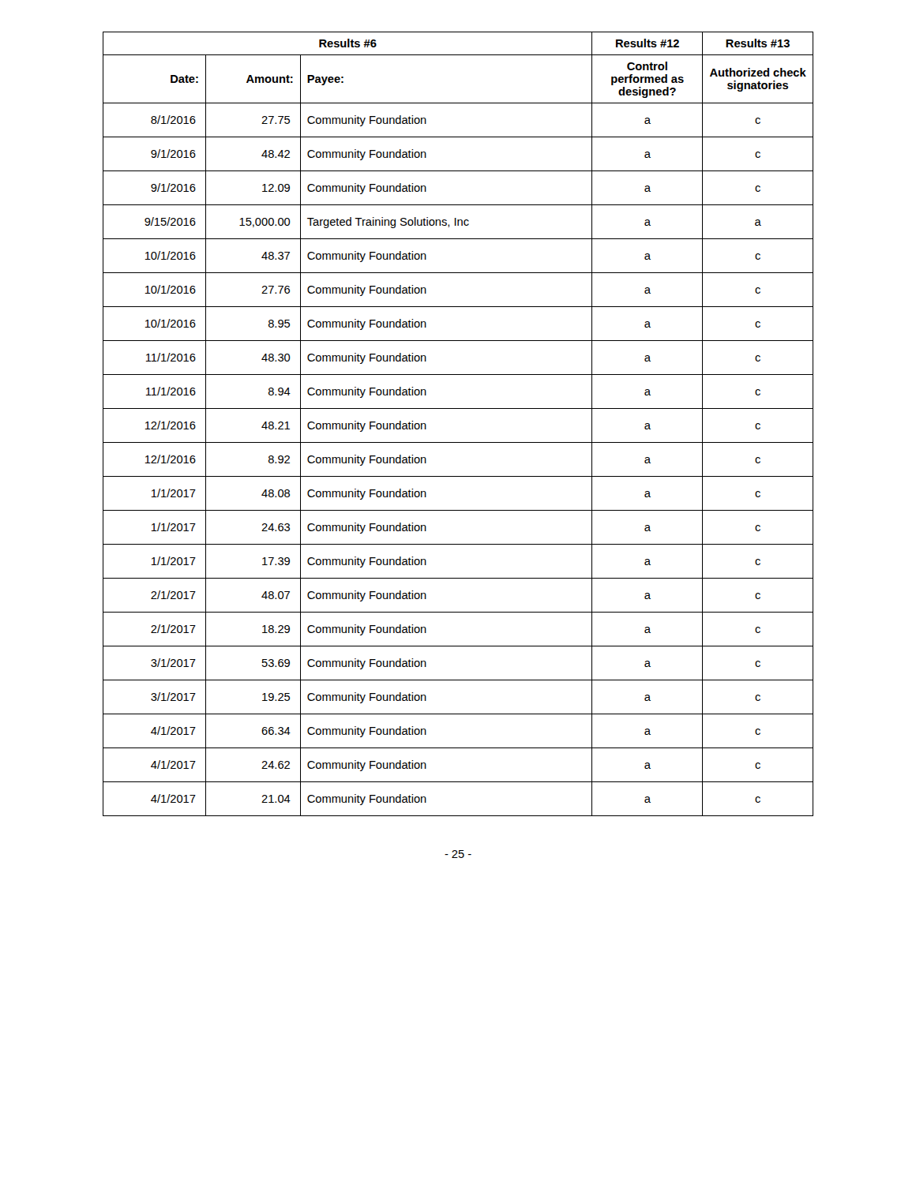| Results #6 | Results #12 | Results #13 |
| --- | --- | --- |
| Date: | Amount: | Payee: | Control performed as designed? | Authorized check signatories |
| 8/1/2016 | 27.75 | Community Foundation | a | c |
| 9/1/2016 | 48.42 | Community Foundation | a | c |
| 9/1/2016 | 12.09 | Community Foundation | a | c |
| 9/15/2016 | 15,000.00 | Targeted Training Solutions, Inc | a | a |
| 10/1/2016 | 48.37 | Community Foundation | a | c |
| 10/1/2016 | 27.76 | Community Foundation | a | c |
| 10/1/2016 | 8.95 | Community Foundation | a | c |
| 11/1/2016 | 48.30 | Community Foundation | a | c |
| 11/1/2016 | 8.94 | Community Foundation | a | c |
| 12/1/2016 | 48.21 | Community Foundation | a | c |
| 12/1/2016 | 8.92 | Community Foundation | a | c |
| 1/1/2017 | 48.08 | Community Foundation | a | c |
| 1/1/2017 | 24.63 | Community Foundation | a | c |
| 1/1/2017 | 17.39 | Community Foundation | a | c |
| 2/1/2017 | 48.07 | Community Foundation | a | c |
| 2/1/2017 | 18.29 | Community Foundation | a | c |
| 3/1/2017 | 53.69 | Community Foundation | a | c |
| 3/1/2017 | 19.25 | Community Foundation | a | c |
| 4/1/2017 | 66.34 | Community Foundation | a | c |
| 4/1/2017 | 24.62 | Community Foundation | a | c |
| 4/1/2017 | 21.04 | Community Foundation | a | c |
- 25 -